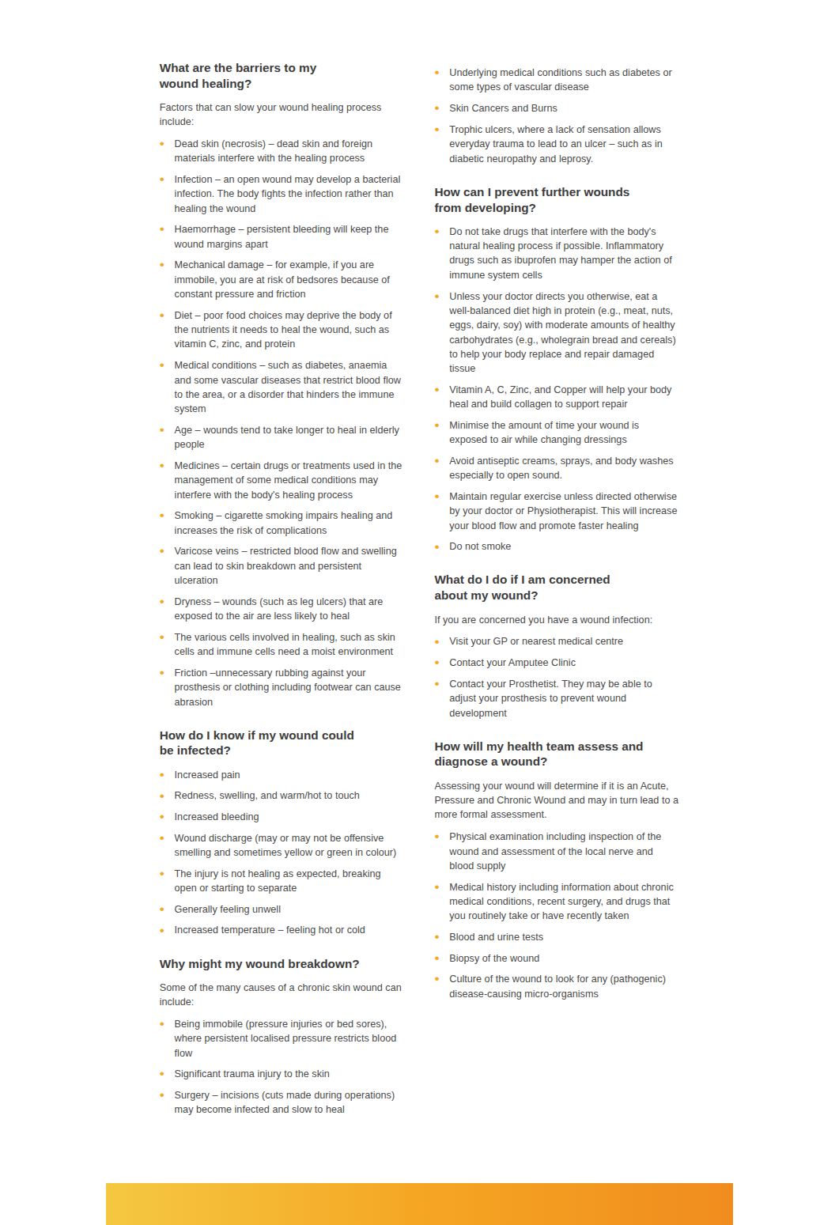What are the barriers to my
wound healing?
Factors that can slow your wound healing process include:
Dead skin (necrosis) – dead skin and foreign materials interfere with the healing process
Infection – an open wound may develop a bacterial infection. The body fights the infection rather than healing the wound
Haemorrhage – persistent bleeding will keep the wound margins apart
Mechanical damage – for example, if you are immobile, you are at risk of bedsores because of constant pressure and friction
Diet – poor food choices may deprive the body of the nutrients it needs to heal the wound, such as vitamin C, zinc, and protein
Medical conditions – such as diabetes, anaemia and some vascular diseases that restrict blood flow to the area, or a disorder that hinders the immune system
Age – wounds tend to take longer to heal in elderly people
Medicines – certain drugs or treatments used in the management of some medical conditions may interfere with the body's healing process
Smoking – cigarette smoking impairs healing and increases the risk of complications
Varicose veins – restricted blood flow and swelling can lead to skin breakdown and persistent ulceration
Dryness – wounds (such as leg ulcers) that are exposed to the air are less likely to heal
The various cells involved in healing, such as skin cells and immune cells need a moist environment
Friction –unnecessary rubbing against your prosthesis or clothing including footwear can cause abrasion
How do I know if my wound could
be infected?
Increased pain
Redness, swelling, and warm/hot to touch
Increased bleeding
Wound discharge (may or may not be offensive smelling and sometimes yellow or green in colour)
The injury is not healing as expected, breaking open or starting to separate
Generally feeling unwell
Increased temperature – feeling hot or cold
Why might my wound breakdown?
Some of the many causes of a chronic skin wound can include:
Being immobile (pressure injuries or bed sores), where persistent localised pressure restricts blood flow
Significant trauma injury to the skin
Surgery – incisions (cuts made during operations) may become infected and slow to heal
Underlying medical conditions such as diabetes or some types of vascular disease
Skin Cancers and Burns
Trophic ulcers, where a lack of sensation allows everyday trauma to lead to an ulcer – such as in diabetic neuropathy and leprosy.
How can I prevent further wounds
from developing?
Do not take drugs that interfere with the body's natural healing process if possible. Inflammatory drugs such as ibuprofen may hamper the action of immune system cells
Unless your doctor directs you otherwise, eat a well-balanced diet high in protein (e.g., meat, nuts, eggs, dairy, soy) with moderate amounts of healthy carbohydrates (e.g., wholegrain bread and cereals) to help your body replace and repair damaged tissue
Vitamin A, C, Zinc, and Copper will help your body heal and build collagen to support repair
Minimise the amount of time your wound is exposed to air while changing dressings
Avoid antiseptic creams, sprays, and body washes especially to open sound.
Maintain regular exercise unless directed otherwise by your doctor or Physiotherapist. This will increase your blood flow and promote faster healing
Do not smoke
What do I do if I am concerned
about my wound?
If you are concerned you have a wound infection:
Visit your GP or nearest medical centre
Contact your Amputee Clinic
Contact your Prosthetist. They may be able to adjust your prosthesis to prevent wound development
How will my health team assess and
diagnose a wound?
Assessing your wound will determine if it is an Acute, Pressure and Chronic Wound and may in turn lead to a more formal assessment.
Physical examination including inspection of the wound and assessment of the local nerve and blood supply
Medical history including information about chronic medical conditions, recent surgery, and drugs that you routinely take or have recently taken
Blood and urine tests
Biopsy of the wound
Culture of the wound to look for any (pathogenic) disease-causing micro-organisms